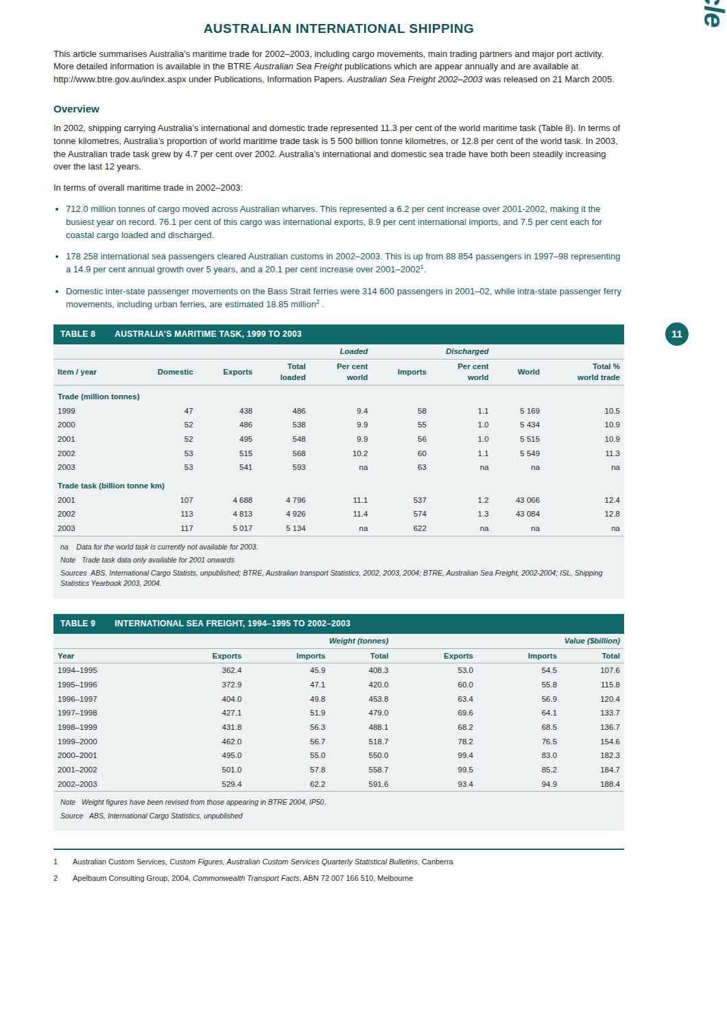Waterline feature article
11
Australian International Shipping
This article summarises Australia’s maritime trade for 2002–2003, including cargo movements, main trading partners and major port activity. More detailed information is available in the BTRE Australian Sea Freight publications which are appear annually and are available at http://www.btre.gov.au/index.aspx under Publications, Information Papers. Australian Sea Freight 2002–2003 was released on 21 March 2005.
Overview
In 2002, shipping carrying Australia’s international and domestic trade represented 11.3 per cent of the world maritime task (Table 8). In terms of tonne kilometres, Australia’s proportion of world maritime trade task is 5 500 billion tonne kilometres, or 12.8 per cent of the world task. In 2003, the Australian trade task grew by 4.7 per cent over 2002. Australia’s international and domestic sea trade have both been steadily increasing over the last 12 years.
In terms of overall maritime trade in 2002–2003:
712.0 million tonnes of cargo moved across Australian wharves. This represented a 6.2 per cent increase over 2001-2002, making it the busiest year on record. 76.1 per cent of this cargo was international exports, 8.9 per cent international imports, and 7.5 per cent each for coastal cargo loaded and discharged.
178 258 international sea passengers cleared Australian customs in 2002–2003. This is up from 88 854 passengers in 1997–98 representing a 14.9 per cent annual growth over 5 years, and a 20.1 per cent increase over 2001–20021.
Domestic inter-state passenger movements on the Bass Strait ferries were 314 600 passengers in 2001–02, while intra-state passenger ferry movements, including urban ferries, are estimated 18.85 million2 .
TABLE 8 AUSTRALIA’S MARITIME TASK, 1999 TO 2003
| | Loaded | Discharged | | |
| --- | --- | --- | --- | --- |
| Item / year | Domestic | Exports | Total loaded | Per cent world | Imports | Per cent world | World | Total % world trade |
| Trade (million tonnes) |
| 1999 | 47 | 438 | 486 | 9.4 | 58 | 1.1 | 5 169 | 10.5 |
| 2000 | 52 | 486 | 538 | 9.9 | 55 | 1.0 | 5 434 | 10.9 |
| 2001 | 52 | 495 | 548 | 9.9 | 56 | 1.0 | 5 515 | 10.9 |
| 2002 | 53 | 515 | 568 | 10.2 | 60 | 1.1 | 5 549 | 11.3 |
| 2003 | 53 | 541 | 593 | na | 63 | na | na | na |
| Trade task (billion tonne km) |
| 2001 | 107 | 4 688 | 4 796 | 11.1 | 537 | 1.2 | 43 066 | 12.4 |
| 2002 | 113 | 4 813 | 4 926 | 11.4 | 574 | 1.3 | 43 084 | 12.8 |
| 2003 | 117 | 5 017 | 5 134 | na | 622 | na | na | na |
na Data for the world task is currently not available for 2003.
Note Trade task data only available for 2001 onwards
Sources ABS, International Cargo Statists, unpublished; BTRE, Australian transport Statistics, 2002, 2003, 2004; BTRE, Australian Sea Freight, 2002-2004; ISL, Shipping Statistics Yearbook 2003, 2004.
TABLE 9 INTERNATIONAL SEA FREIGHT, 1994–1995 TO 2002–2003
| | Weight (tonnes) | Value ($billion) |
| --- | --- | --- |
| Year | Exports | Imports | Total | Exports | Imports | Total |
| 1994–1995 | 362.4 | 45.9 | 408.3 | 53.0 | 54.5 | 107.6 |
| 1995–1996 | 372.9 | 47.1 | 420.0 | 60.0 | 55.8 | 115.8 |
| 1996–1997 | 404.0 | 49.8 | 453.8 | 63.4 | 56.9 | 120.4 |
| 1997–1998 | 427.1 | 51.9 | 479.0 | 69.6 | 64.1 | 133.7 |
| 1998–1999 | 431.8 | 56.3 | 488.1 | 68.2 | 68.5 | 136.7 |
| 1999–2000 | 462.0 | 56.7 | 518.7 | 78.2 | 76.5 | 154.6 |
| 2000–2001 | 495.0 | 55.0 | 550.0 | 99.4 | 83.0 | 182.3 |
| 2001–2002 | 501.0 | 57.8 | 558.7 | 99.5 | 85.2 | 184.7 |
| 2002–2003 | 529.4 | 62.2 | 591.6 | 93.4 | 94.9 | 188.4 |
Note Weight figures have been revised from those appearing in BTRE 2004, IP50.
Source ABS, International Cargo Statistics, unpublished
1 Australian Custom Services, Custom Figures, Australian Custom Services Quarterly Statistical Bulletins, Canberra
2 Apelbaum Consulting Group, 2004, Commonwealth Transport Facts, ABN 72 007 166 510, Melbourne